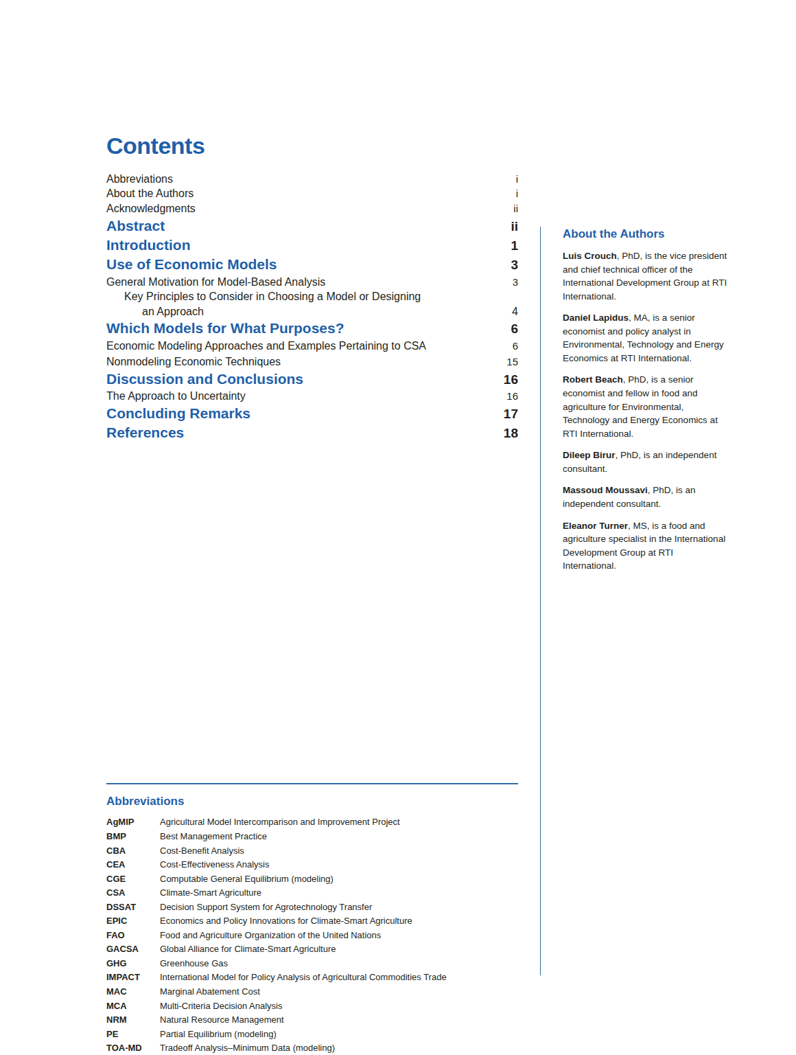Contents
Abbreviations i
About the Authors i
Acknowledgments ii
Abstract ii
Introduction 1
Use of Economic Models 3
General Motivation for Model-Based Analysis 3
Key Principles to Consider in Choosing a Model or Designing an Approach 4
Which Models for What Purposes?6
Economic Modeling Approaches and Examples Pertaining to CSA 6
Nonmodeling Economic Techniques 15
Discussion and Conclusions 16
The Approach to Uncertainty 16
Concluding Remarks 17
References 18
About the Authors
Luis Crouch, PhD, is the vice president and chief technical officer of the International Development Group at RTI International.
Daniel Lapidus, MA, is a senior economist and policy analyst in Environmental, Technology and Energy Economics at RTI International.
Robert Beach, PhD, is a senior economist and fellow in food and agriculture for Environmental, Technology and Energy Economics at RTI International.
Dileep Birur, PhD, is an independent consultant.
Massoud Moussavi, PhD, is an independent consultant.
Eleanor Turner, MS, is a food and agriculture specialist in the International Development Group at RTI International.
Abbreviations
| AgMIP | Agricultural Model Intercomparison and Improvement Project |
| BMP | Best Management Practice |
| CBA | Cost-Benefit Analysis |
| CEA | Cost-Effectiveness Analysis |
| CGE | Computable General Equilibrium (modeling) |
| CSA | Climate-Smart Agriculture |
| DSSAT | Decision Support System for Agrotechnology Transfer |
| EPIC | Economics and Policy Innovations for Climate-Smart Agriculture |
| FAO | Food and Agriculture Organization of the United Nations |
| GACSA | Global Alliance for Climate-Smart Agriculture |
| GHG | Greenhouse Gas |
| IMPACT | International Model for Policy Analysis of Agricultural Commodities Trade |
| MAC | Marginal Abatement Cost |
| MCA | Multi-Criteria Decision Analysis |
| NRM | Natural Resource Management |
| PE | Partial Equilibrium (modeling) |
| TOA-MD | Tradeoff Analysis–Minimum Data (modeling) |